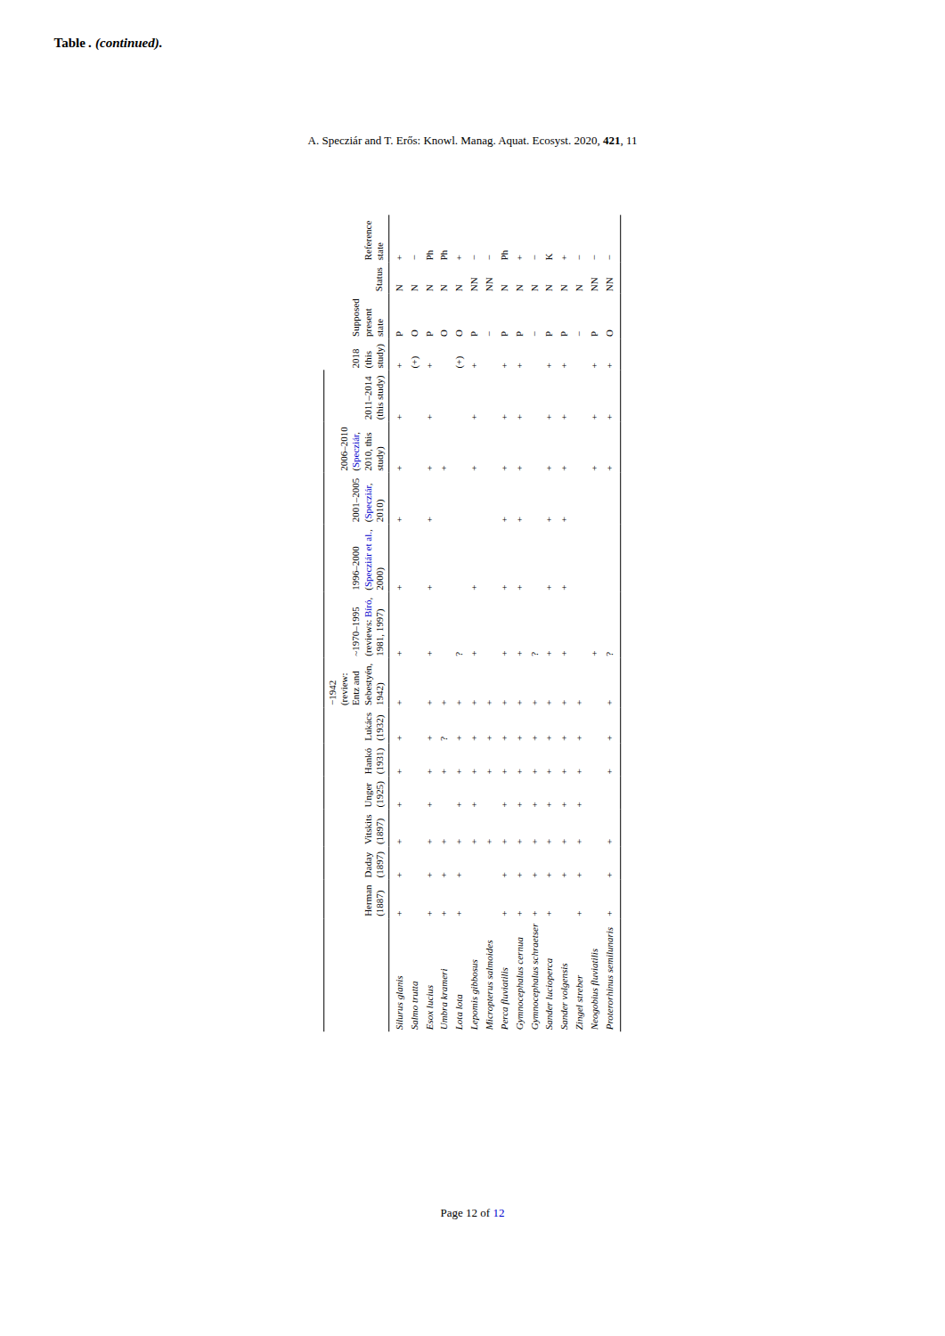Table . (continued).
A. Specziár and T. Erős: Knowl. Manag. Aquat. Ecosyst. 2020, 421, 11
| | Herman (1887) | Daday (1897) | Vitskits (1897) | Unger (1925) | Hankó (1931) | Lukács (1932) | −1942 (review: Entz and Sebestyén, 1942) | ~1970–1995 (reviews: Bíró , 1981, 1997) | 1996–2000 ( Specziár et al. , 2000) | 2001–2005 ( Specziár , 2010) | 2006–2010 ( Specziár , 2010, this study) | 2011–2014 (this study) | 2018 (this study) | Supposed present state | Status | Reference state |
| --- | --- | --- | --- | --- | --- | --- | --- | --- | --- | --- | --- | --- | --- | --- | --- | --- |
| Silurus glanis | + | + | + | + | + | + | + | + | + | + | + | + | + | P | N | + |
| Salmo trutta | | | | | | | | | | | | | (+) | O | N | − |
| Esox lucius | + | + | + | + | + | + | + | + | + | + | + | + | + | P | N | Ph |
| Umbra krameri | + | + | + | | + | ? | + | | | | + | | | O | N | Ph |
| Lota lota | + | + | + | + | + | + | + | ? | | | | | (+) | O | N | + |
| Lepomis gibbosus | | | + | + | + | + | + | + | + | | + | + | + | P | NN | − |
| Micropterus salmoides | | | + | | + | + | + | | | | | | | − | NN | − |
| Perca fluviatilis | + | + | + | + | + | + | + | + | + | + | + | + | + | P | N | Ph |
| Gymnocephalus cernua | + | + | + | + | + | + | + | + | + | + | + | + | + | P | N | + |
| Gymnocephalus schraetser | + | + | + | + | + | + | + | ? | | | | | | − | N | − |
| Sander lucioperca | + | + | + | + | + | + | + | + | + | + | + | + | + | P | N | K |
| Sander volgensis | | + | + | + | + | + | + | + | + | + | + | + | + | P | N | + |
| Zingel streber | + | + | + | + | + | + | + | | | | | | | − | N | − |
| Neogobius fluviatilis | | | | | | | | + | | | + | + | + | P | NN | − |
| Proterorhinus semilunaris | + | + | + | | + | + | + | ? | | | + | + | + | O | NN | − |
Page 12 of 12